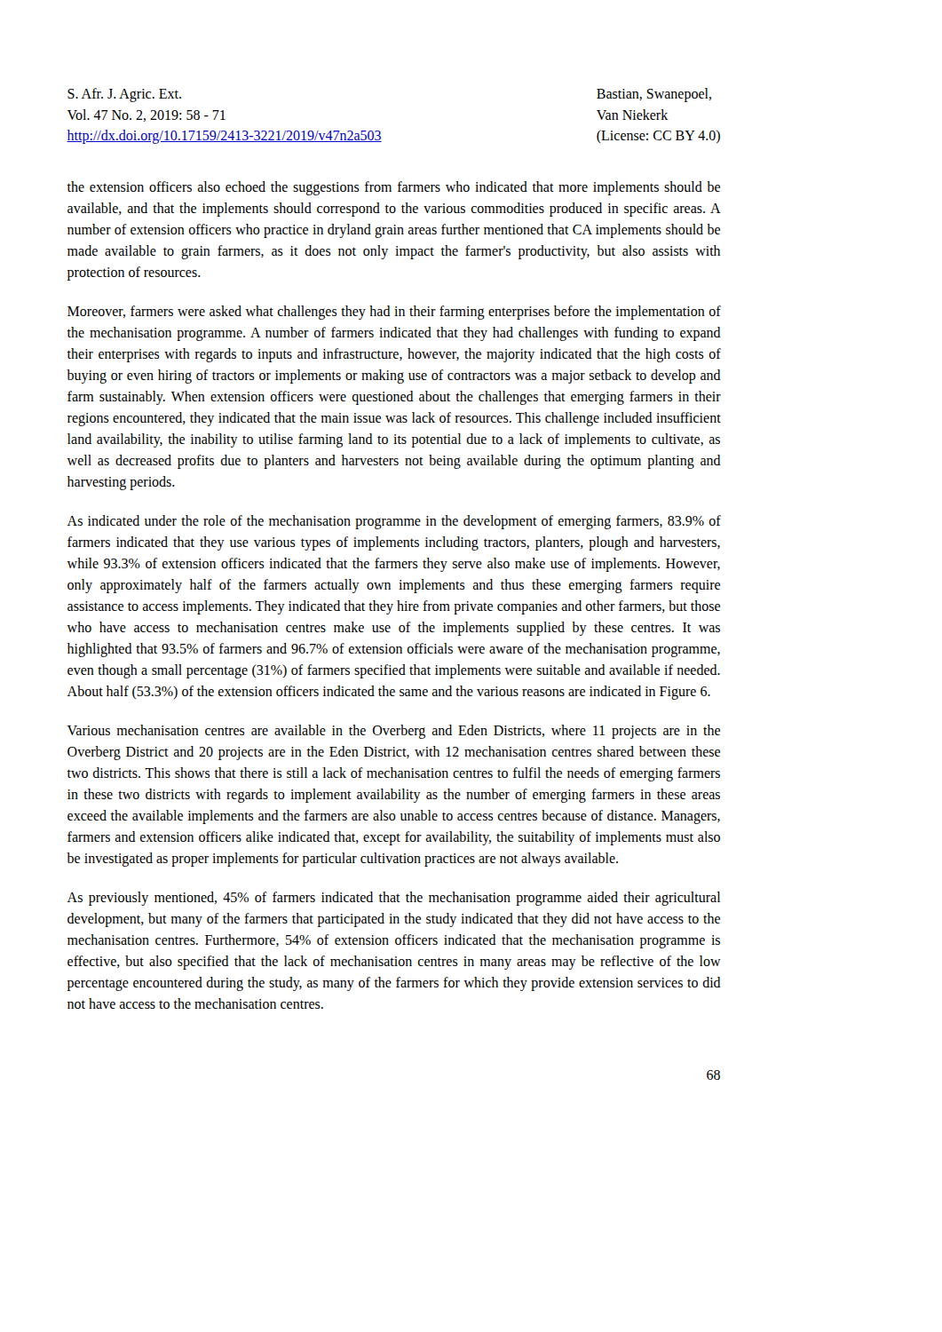S. Afr. J. Agric. Ext.
Vol. 47 No. 2, 2019: 58 - 71
http://dx.doi.org/10.17159/2413-3221/2019/v47n2a503
Bastian, Swanepoel,
Van Niekerk
(License: CC BY 4.0)
the extension officers also echoed the suggestions from farmers who indicated that more implements should be available, and that the implements should correspond to the various commodities produced in specific areas. A number of extension officers who practice in dryland grain areas further mentioned that CA implements should be made available to grain farmers, as it does not only impact the farmer's productivity, but also assists with protection of resources.
Moreover, farmers were asked what challenges they had in their farming enterprises before the implementation of the mechanisation programme. A number of farmers indicated that they had challenges with funding to expand their enterprises with regards to inputs and infrastructure, however, the majority indicated that the high costs of buying or even hiring of tractors or implements or making use of contractors was a major setback to develop and farm sustainably. When extension officers were questioned about the challenges that emerging farmers in their regions encountered, they indicated that the main issue was lack of resources. This challenge included insufficient land availability, the inability to utilise farming land to its potential due to a lack of implements to cultivate, as well as decreased profits due to planters and harvesters not being available during the optimum planting and harvesting periods.
As indicated under the role of the mechanisation programme in the development of emerging farmers, 83.9% of farmers indicated that they use various types of implements including tractors, planters, plough and harvesters, while 93.3% of extension officers indicated that the farmers they serve also make use of implements. However, only approximately half of the farmers actually own implements and thus these emerging farmers require assistance to access implements. They indicated that they hire from private companies and other farmers, but those who have access to mechanisation centres make use of the implements supplied by these centres. It was highlighted that 93.5% of farmers and 96.7% of extension officials were aware of the mechanisation programme, even though a small percentage (31%) of farmers specified that implements were suitable and available if needed. About half (53.3%) of the extension officers indicated the same and the various reasons are indicated in Figure 6.
Various mechanisation centres are available in the Overberg and Eden Districts, where 11 projects are in the Overberg District and 20 projects are in the Eden District, with 12 mechanisation centres shared between these two districts. This shows that there is still a lack of mechanisation centres to fulfil the needs of emerging farmers in these two districts with regards to implement availability as the number of emerging farmers in these areas exceed the available implements and the farmers are also unable to access centres because of distance. Managers, farmers and extension officers alike indicated that, except for availability, the suitability of implements must also be investigated as proper implements for particular cultivation practices are not always available.
As previously mentioned, 45% of farmers indicated that the mechanisation programme aided their agricultural development, but many of the farmers that participated in the study indicated that they did not have access to the mechanisation centres. Furthermore, 54% of extension officers indicated that the mechanisation programme is effective, but also specified that the lack of mechanisation centres in many areas may be reflective of the low percentage encountered during the study, as many of the farmers for which they provide extension services to did not have access to the mechanisation centres.
68